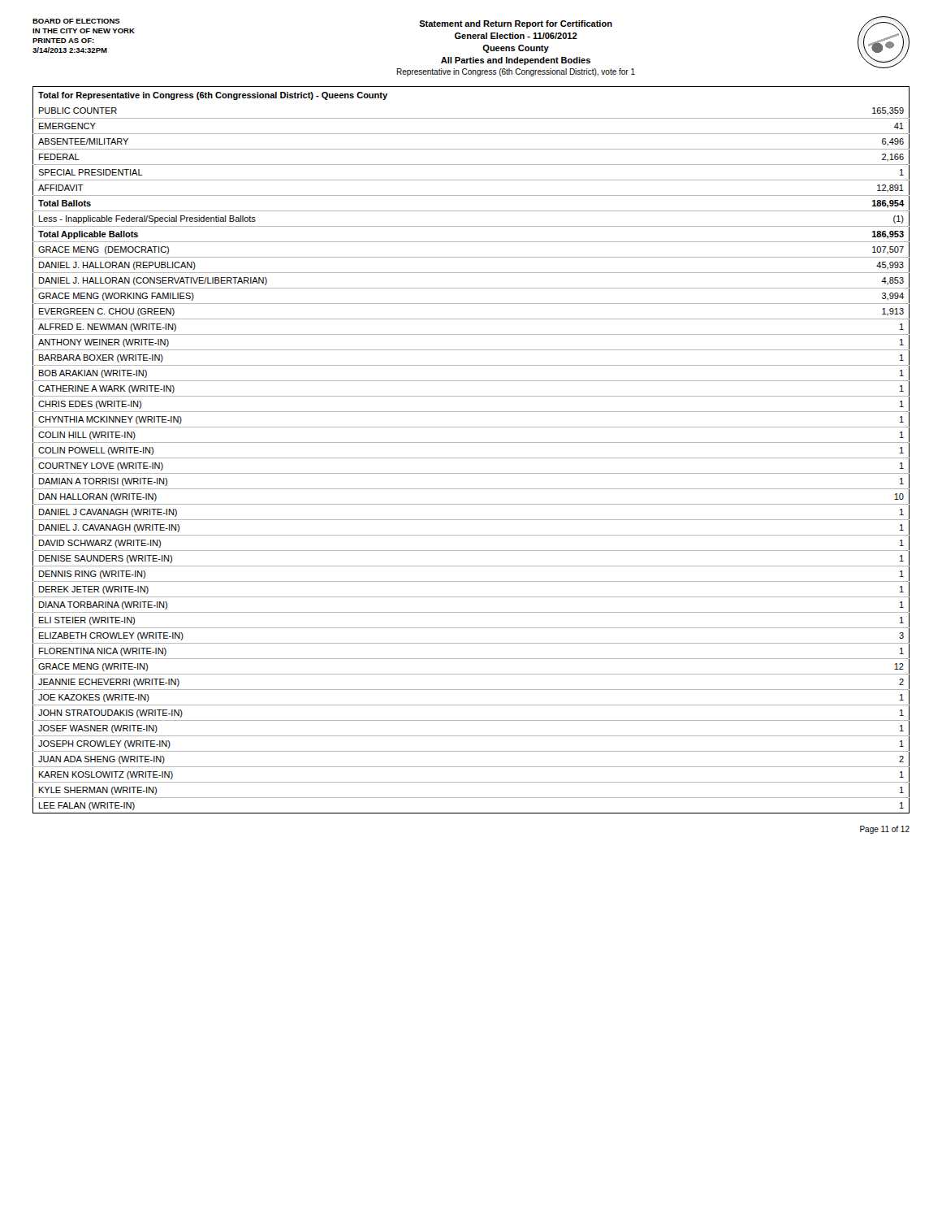BOARD OF ELECTIONS
IN THE CITY OF NEW YORK
PRINTED AS OF:
3/14/2013 2:34:32PM
Statement and Return Report for Certification
General Election - 11/06/2012
Queens County
All Parties and Independent Bodies
Representative in Congress (6th Congressional District), vote for 1
Total for Representative in Congress (6th Congressional District) - Queens County
| PUBLIC COUNTER | 165,359 |
| EMERGENCY | 41 |
| ABSENTEE/MILITARY | 6,496 |
| FEDERAL | 2,166 |
| SPECIAL PRESIDENTIAL | 1 |
| AFFIDAVIT | 12,891 |
| Total Ballots | 186,954 |
| Less - Inapplicable Federal/Special Presidential Ballots | (1) |
| Total Applicable Ballots | 186,953 |
| GRACE MENG (DEMOCRATIC) | 107,507 |
| DANIEL J. HALLORAN (REPUBLICAN) | 45,993 |
| DANIEL J. HALLORAN (CONSERVATIVE/LIBERTARIAN) | 4,853 |
| GRACE MENG (WORKING FAMILIES) | 3,994 |
| EVERGREEN C. CHOU (GREEN) | 1,913 |
| ALFRED E. NEWMAN (WRITE-IN) | 1 |
| ANTHONY WEINER (WRITE-IN) | 1 |
| BARBARA BOXER (WRITE-IN) | 1 |
| BOB ARAKIAN (WRITE-IN) | 1 |
| CATHERINE A WARK (WRITE-IN) | 1 |
| CHRIS EDES (WRITE-IN) | 1 |
| CHYNTHIA MCKINNEY (WRITE-IN) | 1 |
| COLIN HILL (WRITE-IN) | 1 |
| COLIN POWELL (WRITE-IN) | 1 |
| COURTNEY LOVE (WRITE-IN) | 1 |
| DAMIAN A TORRISI (WRITE-IN) | 1 |
| DAN HALLORAN (WRITE-IN) | 10 |
| DANIEL J CAVANAGH (WRITE-IN) | 1 |
| DANIEL J. CAVANAGH (WRITE-IN) | 1 |
| DAVID SCHWARZ (WRITE-IN) | 1 |
| DENISE SAUNDERS (WRITE-IN) | 1 |
| DENNIS RING (WRITE-IN) | 1 |
| DEREK JETER (WRITE-IN) | 1 |
| DIANA TORBARINA (WRITE-IN) | 1 |
| ELI STEIER (WRITE-IN) | 1 |
| ELIZABETH CROWLEY (WRITE-IN) | 3 |
| FLORENTINA NICA (WRITE-IN) | 1 |
| GRACE MENG (WRITE-IN) | 12 |
| JEANNIE ECHEVERRI (WRITE-IN) | 2 |
| JOE KAZOKES (WRITE-IN) | 1 |
| JOHN STRATOUDAKIS (WRITE-IN) | 1 |
| JOSEF WASNER (WRITE-IN) | 1 |
| JOSEPH CROWLEY (WRITE-IN) | 1 |
| JUAN ADA SHENG (WRITE-IN) | 2 |
| KAREN KOSLOWITZ (WRITE-IN) | 1 |
| KYLE SHERMAN (WRITE-IN) | 1 |
| LEE FALAN (WRITE-IN) | 1 |
Page 11 of 12